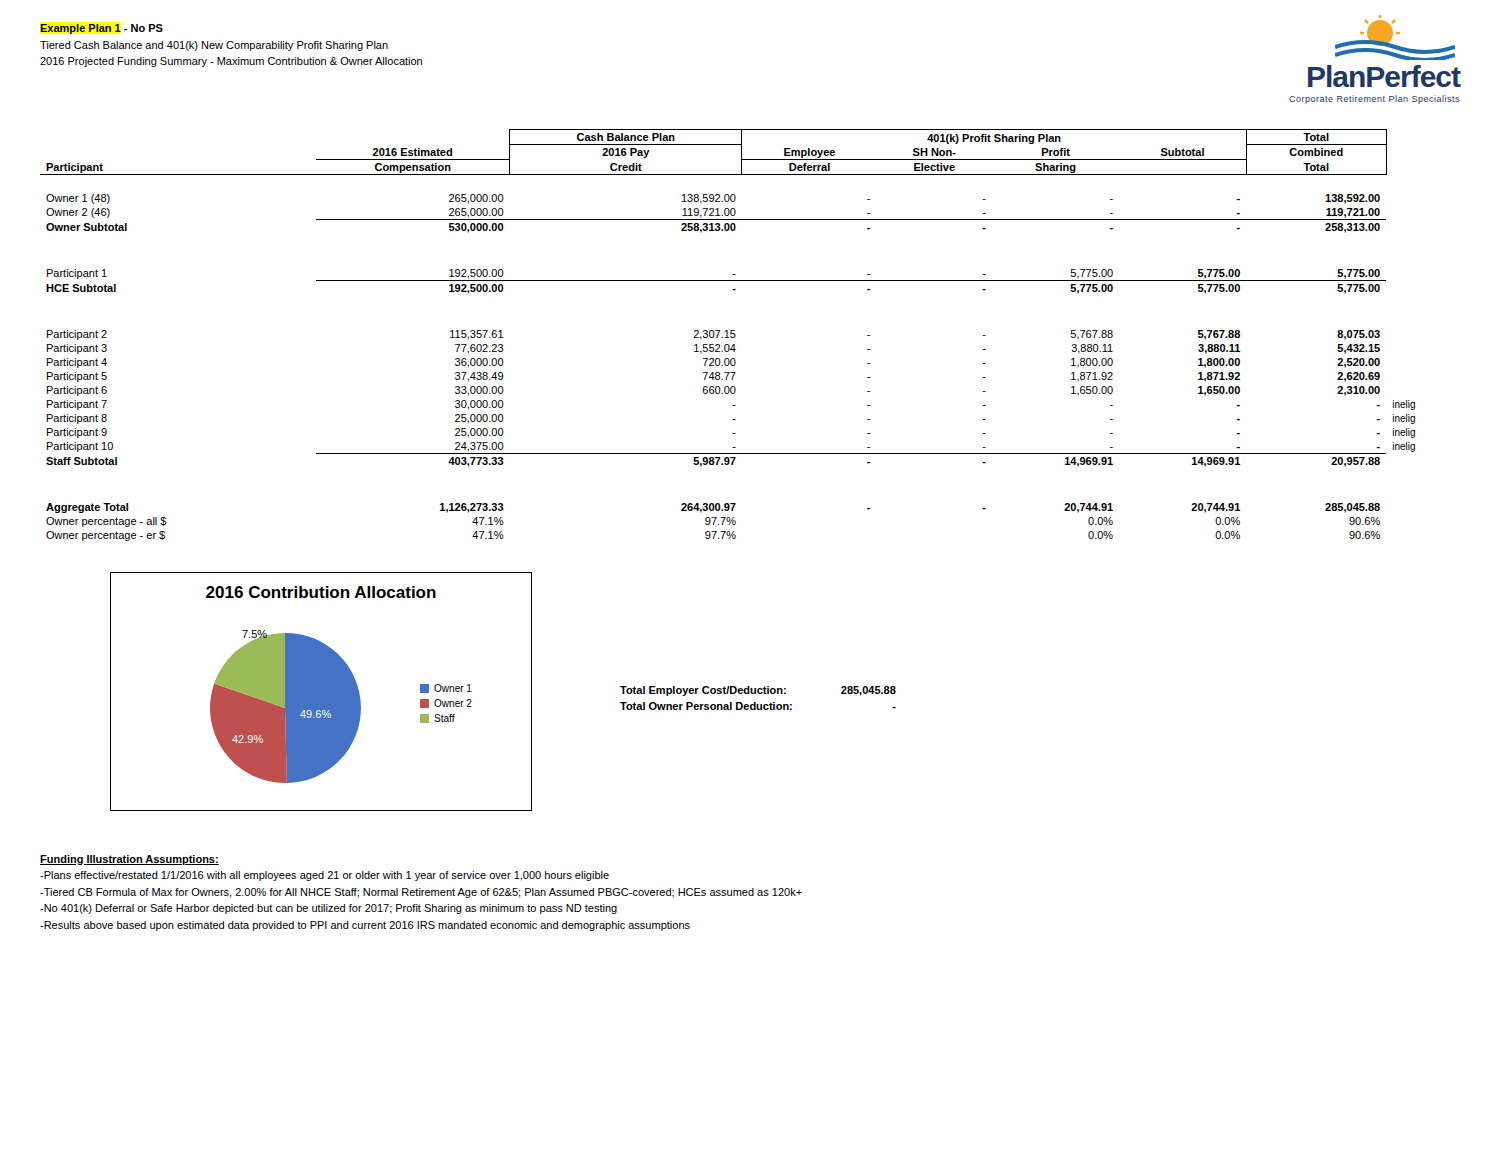Example Plan 1 - No PS
Tiered Cash Balance and 401(k) New Comparability Profit Sharing Plan
2016 Projected Funding Summary - Maximum Contribution & Owner Allocation
Plan Perfect
Corporate Retirement Plan Specialists
| | | Cash Balance Plan | 401(k) Profit Sharing Plan | Total | |
| | 2016 Estimated | 2016 Pay | Employee | SH Non- | Profit | Subtotal | Combined | |
| Participant | Compensation | Credit | Deferral | Elective | Sharing | | Total | |
| Owner 1 (48) | 265,000.00 | 138,592.00 | - | - | - | - | 138,592.00 | |
| Owner 2 (46) | 265,000.00 | 119,721.00 | - | - | - | - | 119,721.00 | |
| Owner Subtotal | 530,000.00 | 258,313.00 | - | - | - | - | 258,313.00 | |
| Participant 1 | 192,500.00 | - | - | - | 5,775.00 | 5,775.00 | 5,775.00 | |
| HCE Subtotal | 192,500.00 | - | - | - | 5,775.00 | 5,775.00 | 5,775.00 | |
| Participant 2 | 115,357.61 | 2,307.15 | - | - | 5,767.88 | 5,767.88 | 8,075.03 | |
| Participant 3 | 77,602.23 | 1,552.04 | - | - | 3,880.11 | 3,880.11 | 5,432.15 | |
| Participant 4 | 36,000.00 | 720.00 | - | - | 1,800.00 | 1,800.00 | 2,520.00 | |
| Participant 5 | 37,438.49 | 748.77 | - | - | 1,871.92 | 1,871.92 | 2,620.69 | |
| Participant 6 | 33,000.00 | 660.00 | - | - | 1,650.00 | 1,650.00 | 2,310.00 | |
| Participant 7 | 30,000.00 | - | - | - | - | - | - | inelig |
| Participant 8 | 25,000.00 | - | - | - | - | - | - | inelig |
| Participant 9 | 25,000.00 | - | - | - | - | - | - | inelig |
| Participant 10 | 24,375.00 | - | - | - | - | - | - | inelig |
| Staff Subtotal | 403,773.33 | 5,987.97 | - | - | 14,969.91 | 14,969.91 | 20,957.88 | |
| Aggregate Total | 1,126,273.33 | 264,300.97 | - | - | 20,744.91 | 20,744.91 | 285,045.88 | |
| Owner percentage - all $ | 47.1% | 97.7% | | | 0.0% | 0.0% | 90.6% | |
| Owner percentage - er $ | 47.1% | 97.7% | | | 0.0% | 0.0% | 90.6% | |
2016 Contribution Allocation
49.6% 42.9% 7.5%
Owner 1
Owner 2
Staff
| Total Employer Cost/Deduction: | 285,045.88 |
| Total Owner Personal Deduction: | - |
Funding Illustration Assumptions:
-Plans effective/restated 1/1/2016 with all employees aged 21 or older with 1 year of service over 1,000 hours eligible
-Tiered CB Formula of Max for Owners, 2.00% for All NHCE Staff; Normal Retirement Age of 62&5; Plan Assumed PBGC-covered; HCEs assumed as 120k+
-No 401(k) Deferral or Safe Harbor depicted but can be utilized for 2017; Profit Sharing as minimum to pass ND testing
-Results above based upon estimated data provided to PPI and current 2016 IRS mandated economic and demographic assumptions